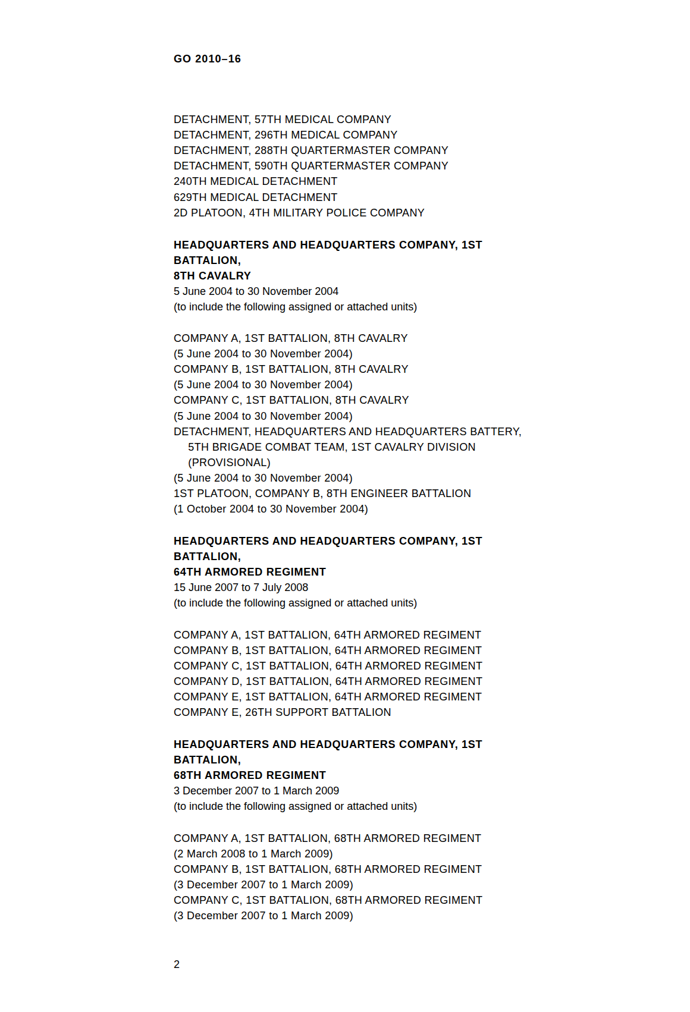GO 2010–16
DETACHMENT, 57TH MEDICAL COMPANY
DETACHMENT, 296TH MEDICAL COMPANY
DETACHMENT, 288TH QUARTERMASTER COMPANY
DETACHMENT, 590TH QUARTERMASTER COMPANY
240TH MEDICAL DETACHMENT
629TH MEDICAL DETACHMENT
2D PLATOON, 4TH MILITARY POLICE COMPANY
HEADQUARTERS AND HEADQUARTERS COMPANY, 1ST BATTALION,
8TH CAVALRY
5 June 2004 to 30 November 2004
(to include the following assigned or attached units)
COMPANY A, 1ST BATTALION, 8TH CAVALRY
(5 June 2004 to 30 November 2004)
COMPANY B, 1ST BATTALION, 8TH CAVALRY
(5 June 2004 to 30 November 2004)
COMPANY C, 1ST BATTALION, 8TH CAVALRY
(5 June 2004 to 30 November 2004)
DETACHMENT, HEADQUARTERS AND HEADQUARTERS BATTERY,
5TH BRIGADE COMBAT TEAM, 1ST CAVALRY DIVISION (PROVISIONAL)
(5 June 2004 to 30 November 2004)
1ST PLATOON, COMPANY B, 8TH ENGINEER BATTALION
(1 October 2004 to 30 November 2004)
HEADQUARTERS AND HEADQUARTERS COMPANY, 1ST BATTALION,
64TH ARMORED REGIMENT
15 June 2007 to 7 July 2008
(to include the following assigned or attached units)
COMPANY A, 1ST BATTALION, 64TH ARMORED REGIMENT
COMPANY B, 1ST BATTALION, 64TH ARMORED REGIMENT
COMPANY C, 1ST BATTALION, 64TH ARMORED REGIMENT
COMPANY D, 1ST BATTALION, 64TH ARMORED REGIMENT
COMPANY E, 1ST BATTALION, 64TH ARMORED REGIMENT
COMPANY E, 26TH SUPPORT BATTALION
HEADQUARTERS AND HEADQUARTERS COMPANY, 1ST BATTALION,
68TH ARMORED REGIMENT
3 December 2007 to 1 March 2009
(to include the following assigned or attached units)
COMPANY A, 1ST BATTALION, 68TH ARMORED REGIMENT
(2 March 2008 to 1 March 2009)
COMPANY B, 1ST BATTALION, 68TH ARMORED REGIMENT
(3 December 2007 to 1 March 2009)
COMPANY C, 1ST BATTALION, 68TH ARMORED REGIMENT
(3 December 2007 to 1 March 2009)
2